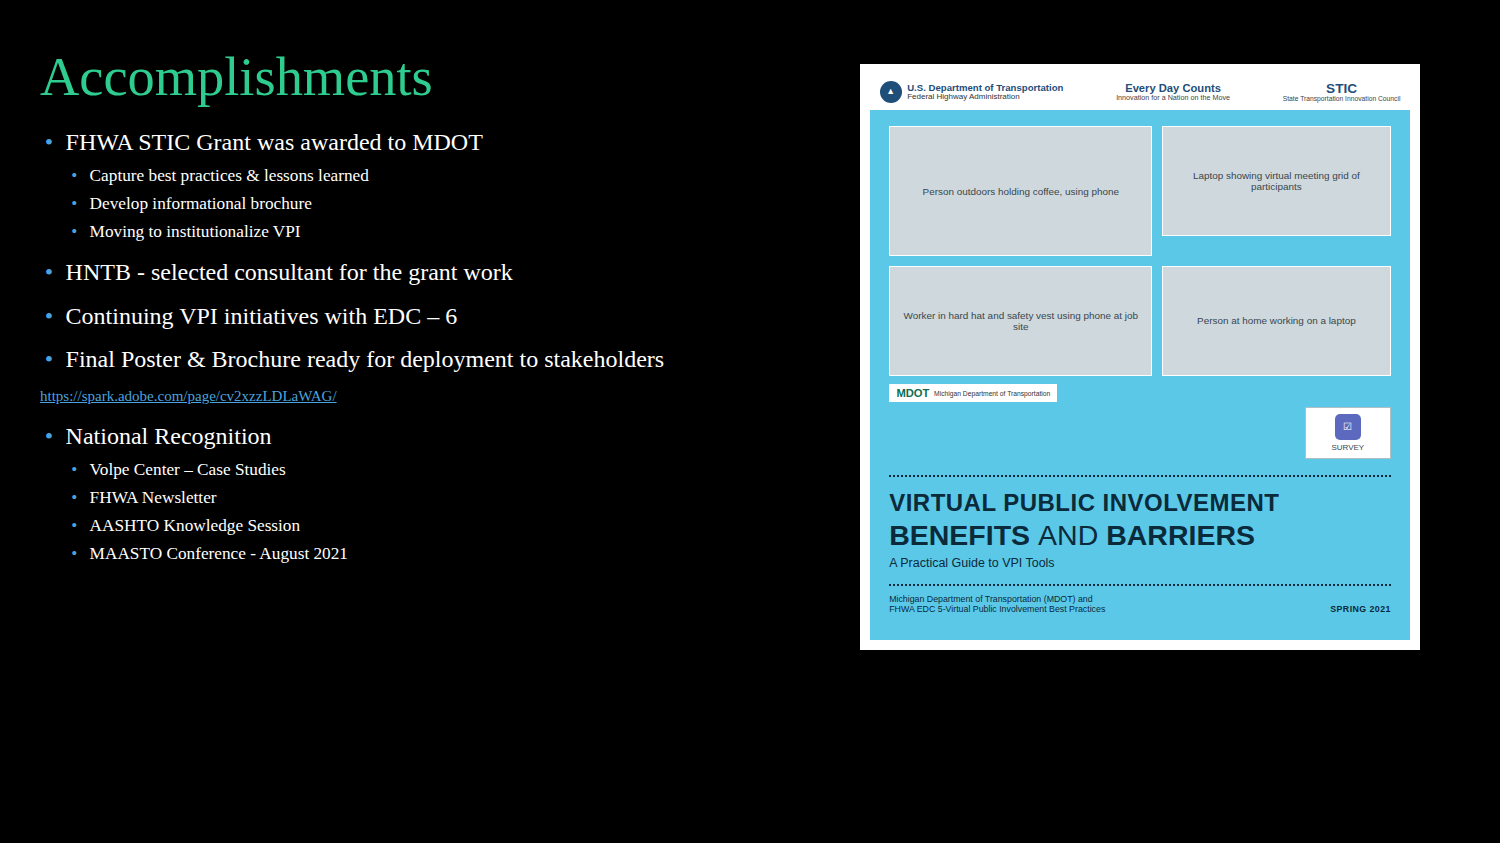Accomplishments
FHWA STIC Grant was awarded to MDOT
Capture best practices & lessons learned
Develop informational brochure
Moving to institutionalize VPI
HNTB - selected consultant for the grant work
Continuing VPI initiatives with EDC – 6
Final Poster & Brochure ready for deployment to stakeholders
https://spark.adobe.com/page/cv2xzzLDLaWAG/
National Recognition
Volpe Center – Case Studies
FHWA Newsletter
AASHTO Knowledge Session
MAASTO Conference - August 2021
▲
U.S. Department of Transportation Federal Highway Administration
Every Day Counts Innovation for a Nation on the Move
STIC State Transportation Innovation Council
Person outdoors holding coffee, using phone
Laptop showing virtual meeting grid of participants
Worker in hard hat and safety vest using phone at job site
Person at home working on a laptop
MDOT Michigan Department of Transportation
☑
SURVEY
VIRTUAL PUBLIC INVOLVEMENT
BENEFITS AND BARRIERS
A Practical Guide to VPI Tools
Michigan Department of Transportation (MDOT) and
FHWA EDC 5-Virtual Public Involvement Best Practices
SPRING 2021
Poster: Virtual Public Involvement Benefits and Barriers, A Practical Guide to VPI Tools, Spring 2021.